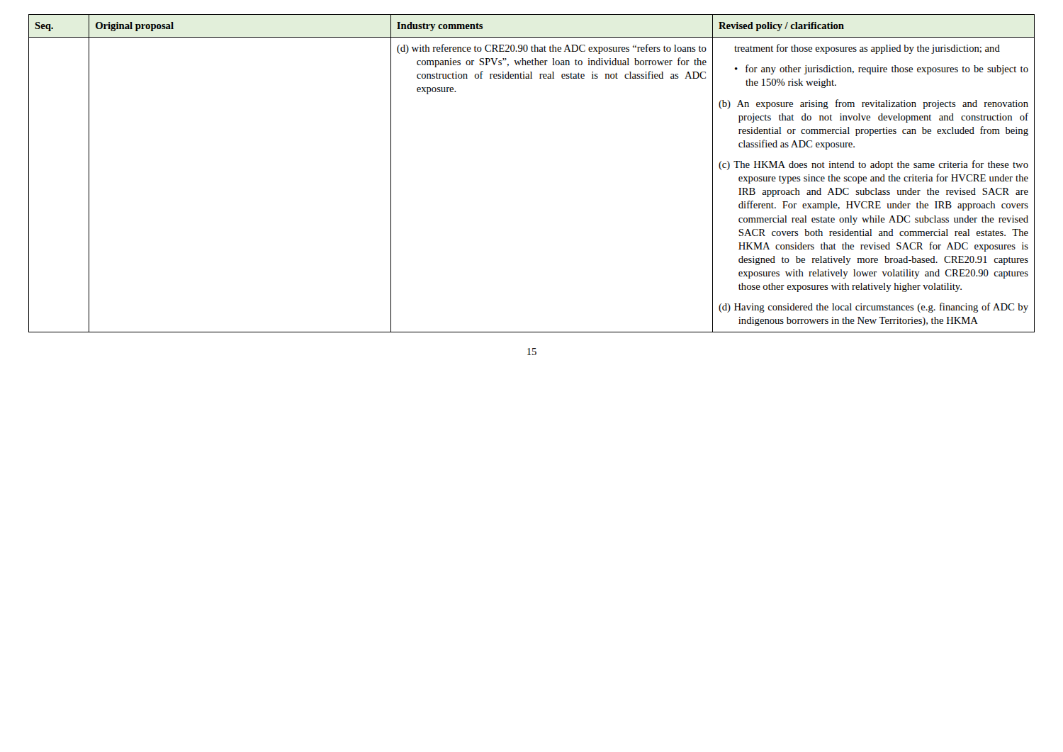| Seq. | Original proposal | Industry comments | Revised policy / clarification |
| --- | --- | --- | --- |
| | | (d) with reference to CRE20.90 that the ADC exposures “refers to loans to companies or SPVs”, whether loan to individual borrower for the construction of residential real estate is not classified as ADC exposure. | treatment for those exposures as applied by the jurisdiction; and • for any other jurisdiction, require those exposures to be subject to the 150% risk weight. (b) An exposure arising from revitalization projects and renovation projects that do not involve development and construction of residential or commercial properties can be excluded from being classified as ADC exposure. (c) The HKMA does not intend to adopt the same criteria for these two exposure types since the scope and the criteria for HVCRE under the IRB approach and ADC subclass under the revised SACR are different. For example, HVCRE under the IRB approach covers commercial real estate only while ADC subclass under the revised SACR covers both residential and commercial real estates. The HKMA considers that the revised SACR for ADC exposures is designed to be relatively more broad-based. CRE20.91 captures exposures with relatively lower volatility and CRE20.90 captures those other exposures with relatively higher volatility. (d) Having considered the local circumstances (e.g. financing of ADC by indigenous borrowers in the New Territories), the HKMA |
15